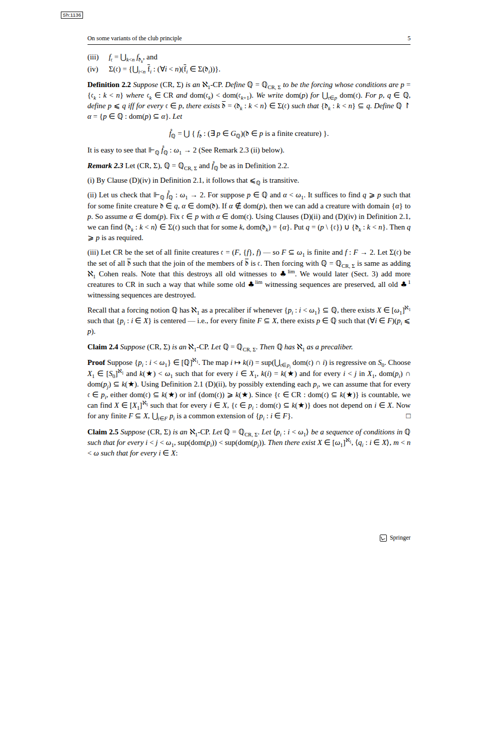Sh:1136
On some variants of the club principle 5
(iii) f𝔠 = ⋃k<n f𝔡k, and
(iv) Σ(𝔠) = {⋃i<n fi : (∀i < n)(fi ∈ Σ(𝔡i))}.
Definition 2.2 Suppose (CR, Σ) is an ℵ1-CP. Define ℚ = ℚCR, Σ to be the forcing whose conditions are p = {𝔠k : k < n} where 𝔠k ∈ CR and dom(𝔠k) < dom(𝔠k+1). We write dom(p) for ⋃𝔠∈p dom(𝔠). For p, q ∈ ℚ, define p ⩽ q iff for every 𝔠 ∈ p, there exists 𝔡 = ⟨𝔡k : k < n⟩ ∈ Σ(𝔠) such that {𝔡k : k < n} ⊆ q. Define ℚ ↾ α = {p ∈ ℚ : dom(p) ⊆ α}. Let
f̊ℚ = ⋃ { f𝔡 : (∃ p ∈ Gℚ)(𝔡 ∈ p is a finite creature) }.
It is easy to see that ⊩ℚ f̊ℚ : ω1 → 2 (See Remark 2.3 (ii) below).
Remark 2.3 Let (CR, Σ), ℚ = ℚCR, Σ and f̊ℚ be as in Definition 2.2.
(i) By Clause (D)(iv) in Definition 2.1, it follows that ⩽ℚ is transitive.
(ii) Let us check that ⊩ℚ f̊ℚ : ω1 → 2. For suppose p ∈ ℚ and α < ω1. It suffices to find q ⩾ p such that for some finite creature 𝔡 ∈ q, α ∈ dom(𝔡). If α ∉ dom(p), then we can add a creature with domain {α} to p. So assume α ∈ dom(p). Fix 𝔠 ∈ p with α ∈ dom(𝔠). Using Clauses (D)(ii) and (D)(iv) in Definition 2.1, we can find ⟨𝔡k : k < n⟩ ∈ Σ(𝔠) such that for some k, dom(𝔡k) = {α}. Put q = (p \ {𝔠}) ∪ {𝔡k : k < n}. Then q ⩾ p is as required.
(iii) Let CR be the set of all finite creatures 𝔠 = (F, {f}, f) — so F ⊆ ω1 is finite and f : F → 2. Let Σ(𝔠) be the set of all 𝔡 such that the join of the members of 𝔡 is 𝔠. Then forcing with ℚ = ℚCR, Σ is same as adding ℵ1 Cohen reals. Note that this destroys all old witnesses to ♣lim. We would later (Sect. 3) add more creatures to CR in such a way that while some old ♣lim witnessing sequences are preserved, all old ♣1 witnessing sequences are destroyed.
Recall that a forcing notion ℚ has ℵ1 as a precaliber if whenever {pi : i < ω1} ⊆ ℚ, there exists X ∈ [ω1]ℵ1 such that {pi : i ∈ X} is centered — i.e., for every finite F ⊆ X, there exists p ∈ ℚ such that (∀i ∈ F)(pi ⩽ p).
Claim 2.4 Suppose (CR, Σ) is an ℵ1-CP. Let ℚ = ℚCR, Σ. Then ℚ has ℵ1 as a precaliber.
Proof Suppose {pi : i < ω1} ∈ [ℚ]ℵ1. The map i ↦ k(i) = sup(⋃𝔠∈pi dom(𝔠) ∩ i) is regressive on S0. Choose X1 ∈ [S0]ℵ1 and k(★) < ω1 such that for every i ∈ X1, k(i) = k(★) and for every i < j in X1, dom(pi) ∩ dom(pj) ⊆ k(★). Using Definition 2.1 (D)(ii), by possibly extending each pi, we can assume that for every 𝔠 ∈ pi, either dom(𝔠) ⊆ k(★) or inf (dom(𝔠)) ⩾ k(★). Since {𝔠 ∈ CR : dom(𝔠) ⊆ k(★)} is countable, we can find X ∈ [X1]ℵ1 such that for every i ∈ X, {𝔠 ∈ pi : dom(𝔠) ⊆ k(★)} does not depend on i ∈ X. Now for any finite F ⊆ X, ⋃i∈F pi is a common extension of {pi : i ∈ F}. □
Claim 2.5 Suppose (CR, Σ) is an ℵ1-CP. Let ℚ = ℚCR, Σ. Let ⟨pi : i < ω1⟩ be a sequence of conditions in ℚ such that for every i < j < ω1, sup(dom(pi)) < sup(dom(pj)). Then there exist X ∈ [ω1]ℵ1, ⟨qi : i ∈ X⟩, m < n < ω such that for every i ∈ X:
Springer